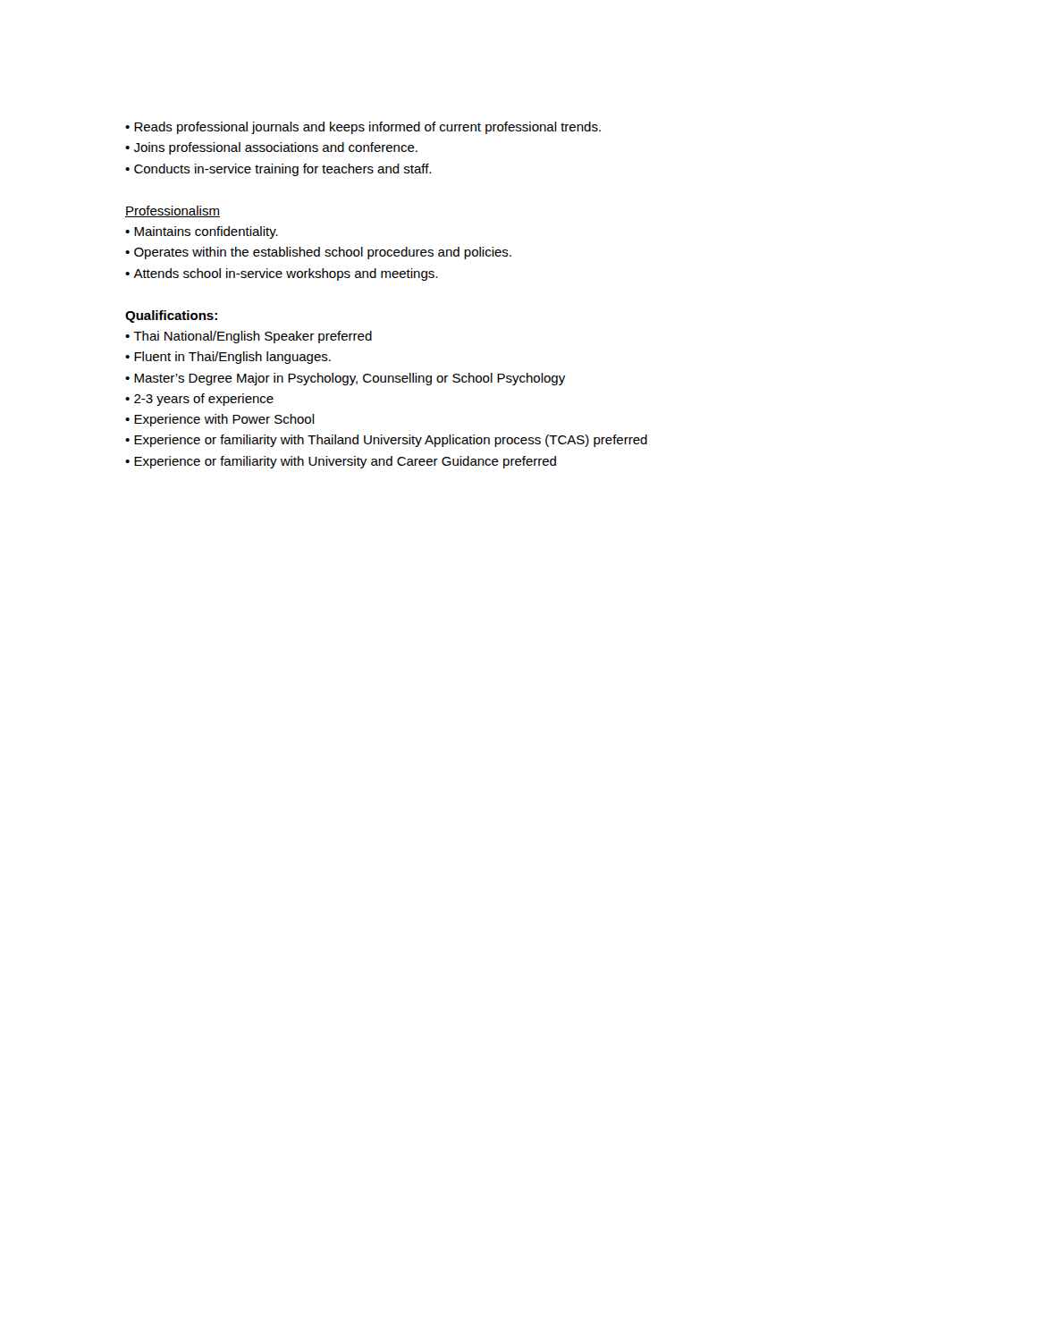Reads professional journals and keeps informed of current professional trends.
Joins professional associations and conference.
Conducts in-service training for teachers and staff.
Professionalism
Maintains confidentiality.
Operates within the established school procedures and policies.
Attends school in-service workshops and meetings.
Qualifications:
Thai National/English Speaker preferred
Fluent in Thai/English languages.
Master’s Degree Major in Psychology, Counselling or School Psychology
2-3 years of experience
Experience with Power School
Experience or familiarity with Thailand University Application process (TCAS) preferred
Experience or familiarity with University and Career Guidance preferred